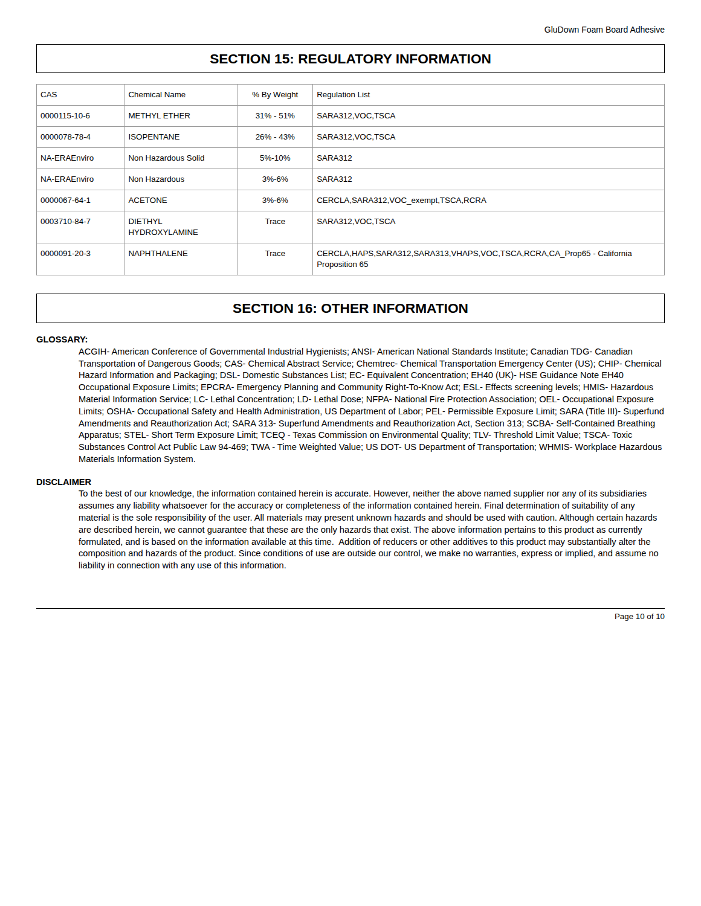GluDown Foam Board Adhesive
SECTION 15: REGULATORY INFORMATION
| CAS | Chemical Name | % By Weight | Regulation List |
| 0000115-10-6 | METHYL ETHER | 31% - 51% | SARA312,VOC,TSCA |
| 0000078-78-4 | ISOPENTANE | 26% - 43% | SARA312,VOC,TSCA |
| NA-ERAEnviro | Non Hazardous Solid | 5%-10% | SARA312 |
| NA-ERAEnviro | Non Hazardous | 3%-6% | SARA312 |
| 0000067-64-1 | ACETONE | 3%-6% | CERCLA,SARA312,VOC_exempt,TSCA,RCRA |
| 0003710-84-7 | DIETHYL HYDROXYLAMINE | Trace | SARA312,VOC,TSCA |
| 0000091-20-3 | NAPHTHALENE | Trace | CERCLA,HAPS,SARA312,SARA313,VHAPS,VOC,TSCA,RCRA,CA_Prop65 - California Proposition 65 |
SECTION 16: OTHER INFORMATION
GLOSSARY:
ACGIH- American Conference of Governmental Industrial Hygienists; ANSI- American National Standards Institute; Canadian TDG- Canadian Transportation of Dangerous Goods; CAS- Chemical Abstract Service; Chemtrec- Chemical Transportation Emergency Center (US); CHIP- Chemical Hazard Information and Packaging; DSL- Domestic Substances List; EC- Equivalent Concentration; EH40 (UK)- HSE Guidance Note EH40 Occupational Exposure Limits; EPCRA- Emergency Planning and Community Right-To-Know Act; ESL- Effects screening levels; HMIS- Hazardous Material Information Service; LC- Lethal Concentration; LD- Lethal Dose; NFPA- National Fire Protection Association; OEL- Occupational Exposure Limits; OSHA- Occupational Safety and Health Administration, US Department of Labor; PEL- Permissible Exposure Limit; SARA (Title III)- Superfund Amendments and Reauthorization Act; SARA 313- Superfund Amendments and Reauthorization Act, Section 313; SCBA- Self-Contained Breathing Apparatus; STEL- Short Term Exposure Limit; TCEQ - Texas Commission on Environmental Quality; TLV- Threshold Limit Value; TSCA- Toxic Substances Control Act Public Law 94-469; TWA - Time Weighted Value; US DOT- US Department of Transportation; WHMIS- Workplace Hazardous Materials Information System.
DISCLAIMER
To the best of our knowledge, the information contained herein is accurate. However, neither the above named supplier nor any of its subsidiaries assumes any liability whatsoever for the accuracy or completeness of the information contained herein. Final determination of suitability of any material is the sole responsibility of the user. All materials may present unknown hazards and should be used with caution. Although certain hazards are described herein, we cannot guarantee that these are the only hazards that exist. The above information pertains to this product as currently formulated, and is based on the information available at this time. Addition of reducers or other additives to this product may substantially alter the composition and hazards of the product. Since conditions of use are outside our control, we make no warranties, express or implied, and assume no liability in connection with any use of this information.
Page 10 of 10